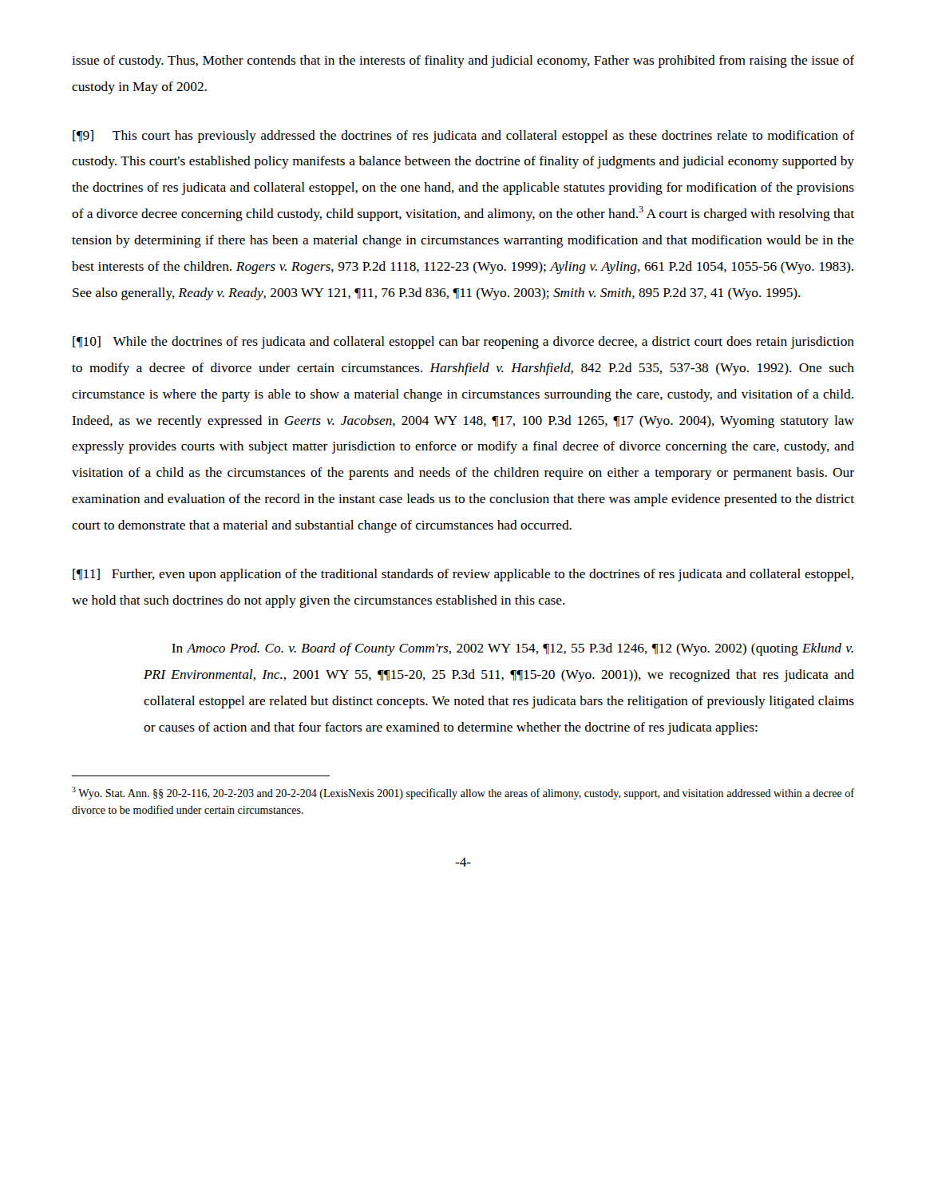issue of custody. Thus, Mother contends that in the interests of finality and judicial economy, Father was prohibited from raising the issue of custody in May of 2002.
[¶9] This court has previously addressed the doctrines of res judicata and collateral estoppel as these doctrines relate to modification of custody. This court's established policy manifests a balance between the doctrine of finality of judgments and judicial economy supported by the doctrines of res judicata and collateral estoppel, on the one hand, and the applicable statutes providing for modification of the provisions of a divorce decree concerning child custody, child support, visitation, and alimony, on the other hand.3 A court is charged with resolving that tension by determining if there has been a material change in circumstances warranting modification and that modification would be in the best interests of the children. Rogers v. Rogers, 973 P.2d 1118, 1122-23 (Wyo. 1999); Ayling v. Ayling, 661 P.2d 1054, 1055-56 (Wyo. 1983). See also generally, Ready v. Ready, 2003 WY 121, ¶11, 76 P.3d 836, ¶11 (Wyo. 2003); Smith v. Smith, 895 P.2d 37, 41 (Wyo. 1995).
[¶10] While the doctrines of res judicata and collateral estoppel can bar reopening a divorce decree, a district court does retain jurisdiction to modify a decree of divorce under certain circumstances. Harshfield v. Harshfield, 842 P.2d 535, 537-38 (Wyo. 1992). One such circumstance is where the party is able to show a material change in circumstances surrounding the care, custody, and visitation of a child. Indeed, as we recently expressed in Geerts v. Jacobsen, 2004 WY 148, ¶17, 100 P.3d 1265, ¶17 (Wyo. 2004), Wyoming statutory law expressly provides courts with subject matter jurisdiction to enforce or modify a final decree of divorce concerning the care, custody, and visitation of a child as the circumstances of the parents and needs of the children require on either a temporary or permanent basis. Our examination and evaluation of the record in the instant case leads us to the conclusion that there was ample evidence presented to the district court to demonstrate that a material and substantial change of circumstances had occurred.
[¶11] Further, even upon application of the traditional standards of review applicable to the doctrines of res judicata and collateral estoppel, we hold that such doctrines do not apply given the circumstances established in this case.
In Amoco Prod. Co. v. Board of County Comm'rs, 2002 WY 154, ¶12, 55 P.3d 1246, ¶12 (Wyo. 2002) (quoting Eklund v. PRI Environmental, Inc., 2001 WY 55, ¶¶15-20, 25 P.3d 511, ¶¶15-20 (Wyo. 2001)), we recognized that res judicata and collateral estoppel are related but distinct concepts. We noted that res judicata bars the relitigation of previously litigated claims or causes of action and that four factors are examined to determine whether the doctrine of res judicata applies:
3 Wyo. Stat. Ann. §§ 20-2-116, 20-2-203 and 20-2-204 (LexisNexis 2001) specifically allow the areas of alimony, custody, support, and visitation addressed within a decree of divorce to be modified under certain circumstances.
-4-